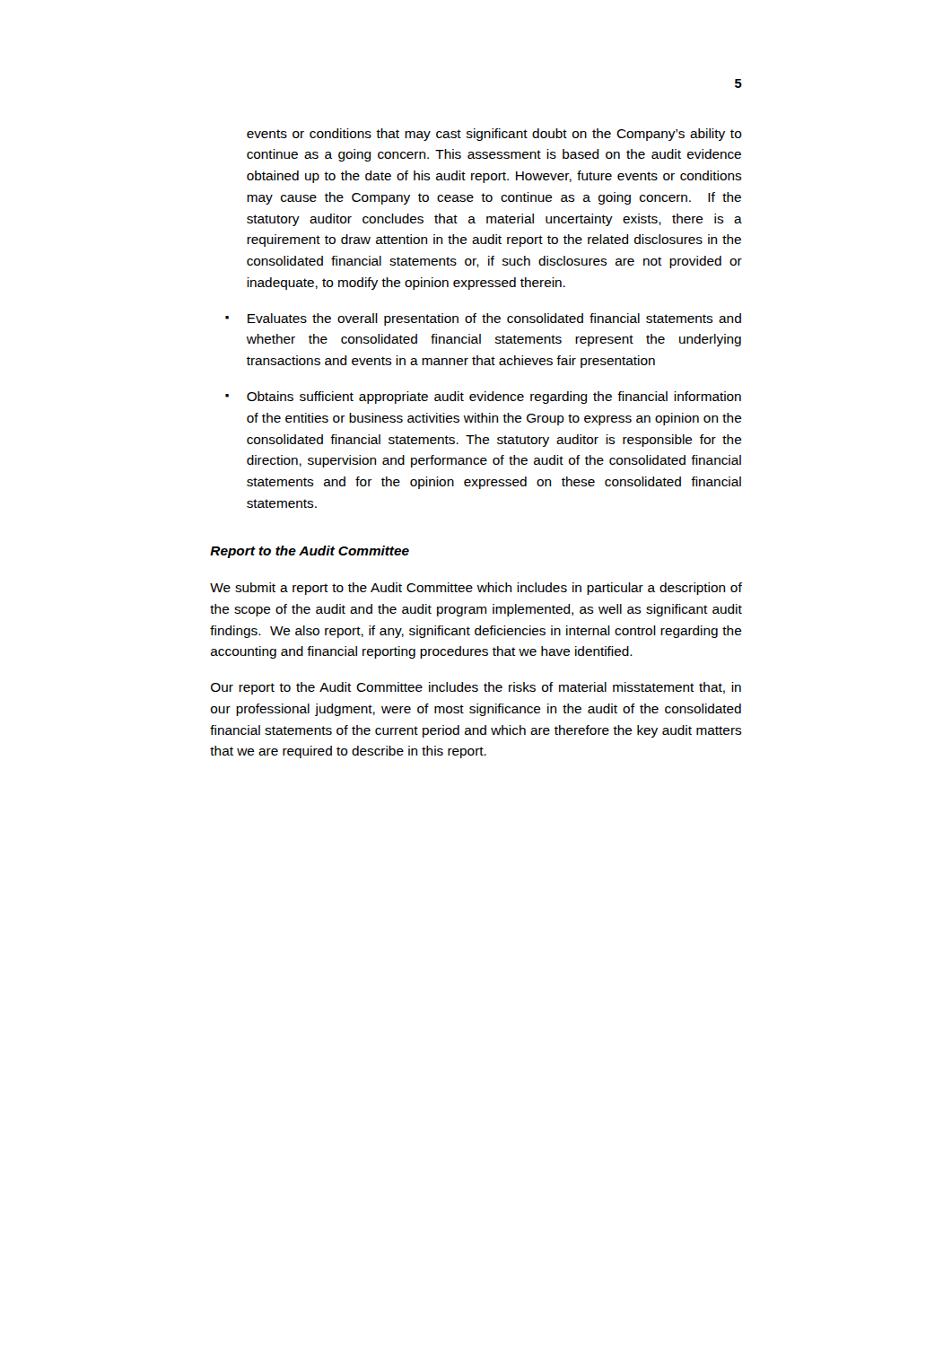5
events or conditions that may cast significant doubt on the Company’s ability to continue as a going concern. This assessment is based on the audit evidence obtained up to the date of his audit report. However, future events or conditions may cause the Company to cease to continue as a going concern. If the statutory auditor concludes that a material uncertainty exists, there is a requirement to draw attention in the audit report to the related disclosures in the consolidated financial statements or, if such disclosures are not provided or inadequate, to modify the opinion expressed therein.
Evaluates the overall presentation of the consolidated financial statements and whether the consolidated financial statements represent the underlying transactions and events in a manner that achieves fair presentation
Obtains sufficient appropriate audit evidence regarding the financial information of the entities or business activities within the Group to express an opinion on the consolidated financial statements. The statutory auditor is responsible for the direction, supervision and performance of the audit of the consolidated financial statements and for the opinion expressed on these consolidated financial statements.
Report to the Audit Committee
We submit a report to the Audit Committee which includes in particular a description of the scope of the audit and the audit program implemented, as well as significant audit findings. We also report, if any, significant deficiencies in internal control regarding the accounting and financial reporting procedures that we have identified.
Our report to the Audit Committee includes the risks of material misstatement that, in our professional judgment, were of most significance in the audit of the consolidated financial statements of the current period and which are therefore the key audit matters that we are required to describe in this report.